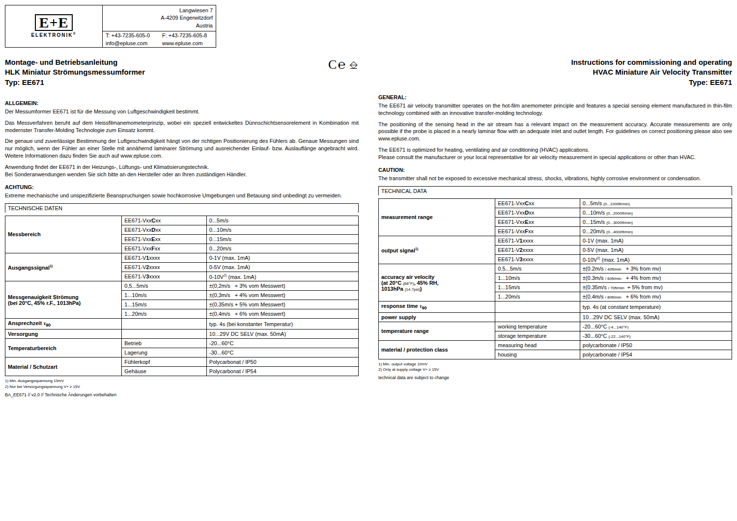| E+E ELEKTRONIK ® | Langwiesen 7 A-4209 Engerwitzdorf Austria |
| / T: +43-7235-605-0 / F: +43-7235-605-8 / / info@epluse.com / www.epluse.com / |
Montage- und Betriebsanleitung
HLK Miniatur Strömungsmessumformer
Typ: EE671
C℮⎒
ALLGEMEIN:
Der Messumformer EE671 ist für die Messung von Luftgeschwindigkeit bestimmt.
Das Messverfahren beruht auf dem Heissfilmanemometerprinzip, wobei ein speziell entwickeltes Dünnschichtsensorelement in Kombination mit modernster Transfer-Molding Technologie zum Einsatz kommt.
Die genaue und zuverlässige Bestimmung der Luftgeschwindigkeit hängt von der richtigen Positionierung des Fühlers ab. Genaue Messungen sind nur möglich, wenn der Fühler an einer Stelle mit annähernd laminarer Strömung und ausreichender Einlauf- bzw. Auslauflänge angebracht wird. Weitere Informationen dazu finden Sie auch auf www.epluse.com.
Anwendung findet der EE671 in der Heizungs-, Lüftungs- und Klimatisierungstechnik.
Bei Sonderanwendungen wenden Sie sich bitte an den Hersteller oder an Ihren zuständigen Händler.
ACHTUNG:
Extreme mechanische und unspezifizierte Beanspruchungen sowie hochkorrosive Umgebungen und Betauung sind unbedingt zu vermeiden.
TECHNISCHE DATEN
| Messbereich | EE671-Vxx C xx | 0...5m/s |
| EE671-Vxx D xx | 0...10m/s |
| EE671-Vxx E xx | 0...15m/s |
| EE671-Vxx F xx | 0...20m/s |
| Ausgangssignal 1) | EE671-V 1 xxxx | 0-1V (max. 1mA) |
| EE671-V 2 xxxx | 0-5V (max. 1mA) |
| EE671-V 3 xxxx | 0-10V 2) (max. 1mA) |
| Messgenauigkeit Strömung (bei 20°C, 45% r.F., 1013hPa) | 0,5...5m/s | ±(0,2m/s + 3% vom Messwert) |
| 1...10m/s | ±(0,3m/s + 4% vom Messwert) |
| 1...15m/s | ±(0,35m/s + 5% vom Messwert) |
| 1...20m/s | ±(0,4m/s + 6% vom Messwert) |
| Ansprechzeit τ 90 | | typ. 4s (bei konstanter Temperatur) |
| Versorgung | | 10...29V DC SELV (max. 50mA) |
| Temperaturbereich | Betrieb | -20...60°C |
| Lagerung | -30...60°C |
| Material / Schutzart | Fühlerkopf | Polycarbonat / IP50 |
| Gehäuse | Polycarbonat / IP54 |
1) Min. Ausgangsspannung 10mV
2) Nur bei Versorgungsspannung V+ ≥ 15V
BA_EE671 // v2.0 // Technische Änderungen vorbehalten
Instructions for commissioning and operating
HVAC Miniature Air Velocity Transmitter
Type: EE671
GENERAL:
The EE671 air velocity transmitter operates on the hot-film anemometer principle and features a special sensing element manufactured in thin-film technology combined with an innovative transfer-molding technology.
The positioning of the sensing head in the air stream has a relevant impact on the measurement accuracy. Accurate measurements are only possible if the probe is placed in a nearly laminar flow with an adequate inlet and outlet length. For guidelines on correct positioning please also see www.epluse.com.
The EE671 is optimized for heating, ventilating and air conditioning (HVAC) applications.
Please consult the manufacturer or your local representative for air velocity measurement in special applications or other than HVAC.
CAUTION:
The transmitter shall not be exposed to excessive mechanical stress, shocks, vibrations, highly corrosive environment or condensation.
TECHNICAL DATA
| measurement range | EE671-Vxx C xx | 0...5m/s (0...1000ft/min) |
| EE671-Vxx D xx | 0...10m/s (0...2000ft/min) |
| EE671-Vxx E xx | 0...15m/s (0...3000ft/min) |
| EE671-Vxx F xx | 0...20m/s (0...4000ft/min) |
| output signal 1) | EE671-V 1 xxxx | 0-1V (max. 1mA) |
| EE671-V 2 xxxx | 0-5V (max. 1mA) |
| EE671-V 3 xxxx | 0-10V 2) (max. 1mA) |
| accuracy air velocity (at 20°C (68°F) , 45% RH, 1013hPa (14.7psi) ) | 0.5...5m/s | ±(0.2m/s / 40ft/min + 3% from mv) |
| 1...10m/s | ±(0.3m/s / 60ft/min + 4% from mv) |
| 1...15m/s | ±(0.35m/s / 70ft/min + 5% from mv) |
| 1...20m/s | ±(0.4m/s / 80ft/min + 6% from mv) |
| response time τ 90 | | typ. 4s (at constant temperature) |
| power supply | | 10...29V DC SELV (max. 50mA) |
| temperature range | working temperature | -20...60°C (-4...140°F) |
| storage temperature | -30...60°C (-22...140°F) |
| material / protection class | measuring head | polycarbonate / IP50 |
| housing | polycarbonate / IP54 |
1) Min. output voltage 10mV
2) Only at supply voltage V+ ≥ 15V
technical data are subject to change